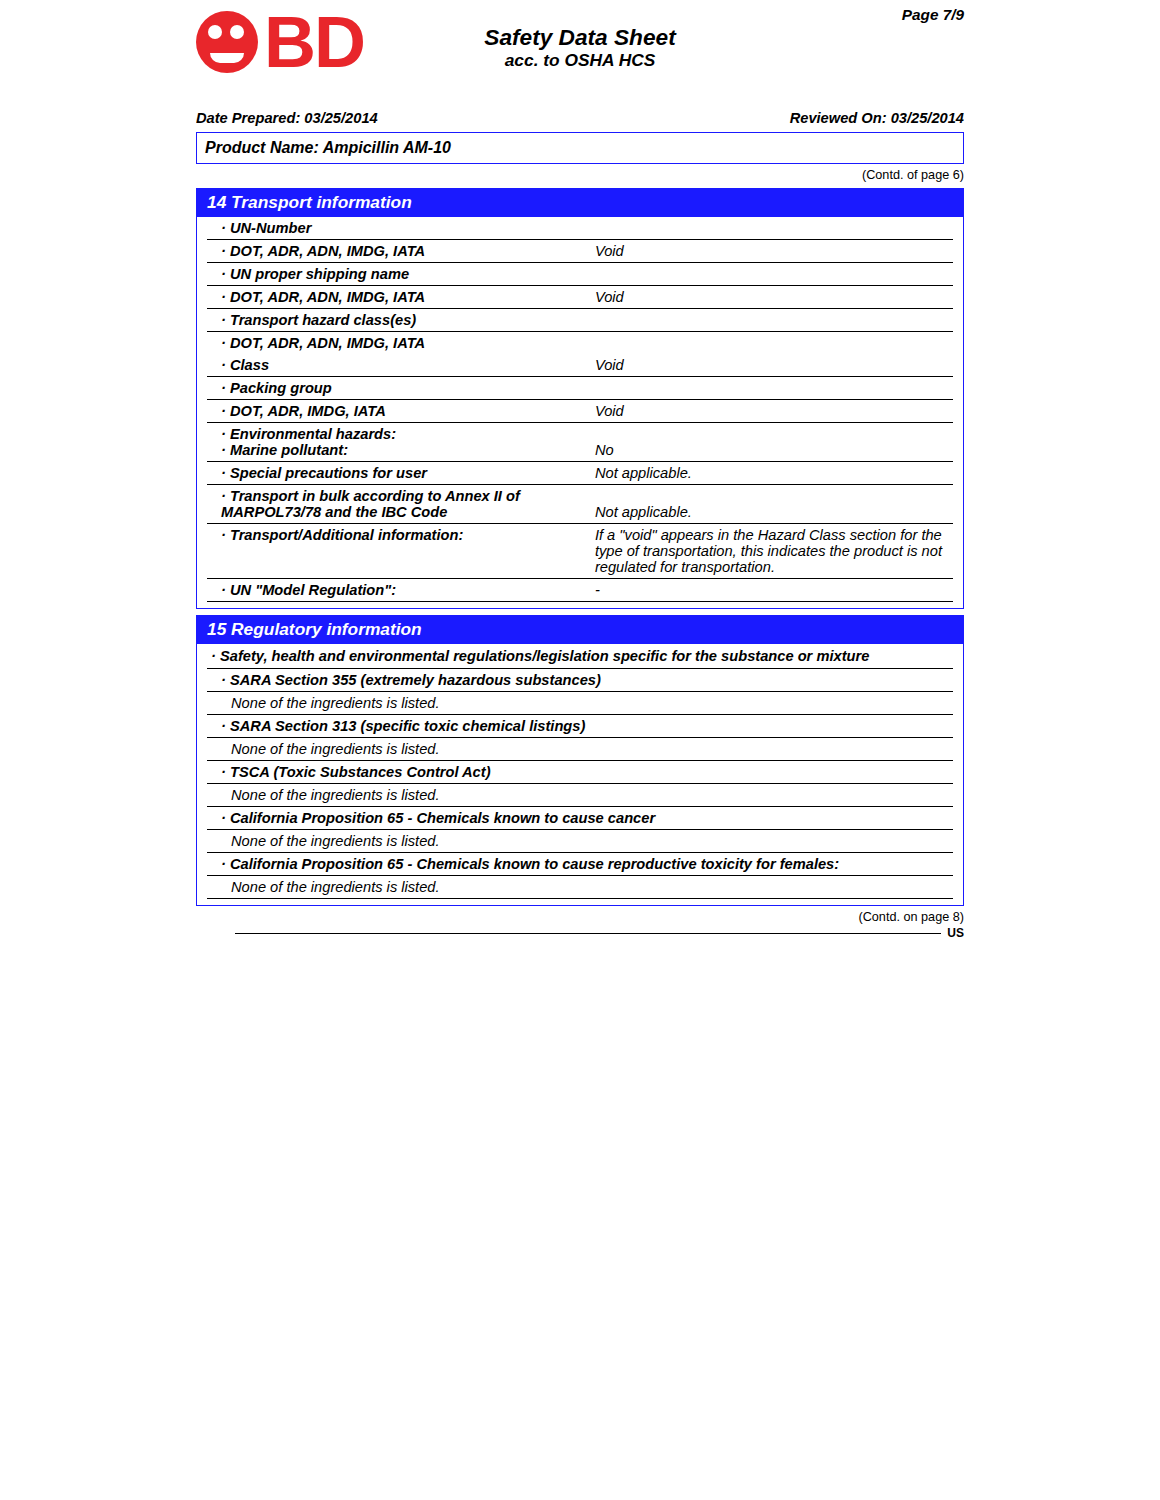BD
Page 7/9
Safety Data Sheet
acc. to OSHA HCS
Date Prepared: 03/25/2014 Reviewed On: 03/25/2014
Product Name: Ampicillin AM-10
(Contd. of page 6)
14 Transport information
UN-Number
DOT, ADR, ADN, IMDG, IATA
Void
UN proper shipping name
DOT, ADR, ADN, IMDG, IATA
Void
Transport hazard class(es)
DOT, ADR, ADN, IMDG, IATA
Class
Void
Packing group
DOT, ADR, IMDG, IATA
Void
Environmental hazards:
Marine pollutant:
No
Special precautions for user
Not applicable.
Transport in bulk according to Annex II of
MARPOL73/78 and the IBC Code
Not applicable.
Transport/Additional information:
If a "void" appears in the Hazard Class section for the type of transportation, this indicates the product is not regulated for transportation.
UN "Model Regulation":
-
15 Regulatory information
Safety, health and environmental regulations/legislation specific for the substance or mixture
SARA Section 355 (extremely hazardous substances)
None of the ingredients is listed.
SARA Section 313 (specific toxic chemical listings)
None of the ingredients is listed.
TSCA (Toxic Substances Control Act)
None of the ingredients is listed.
California Proposition 65 - Chemicals known to cause cancer
None of the ingredients is listed.
California Proposition 65 - Chemicals known to cause reproductive toxicity for females:
None of the ingredients is listed.
(Contd. on page 8)
US